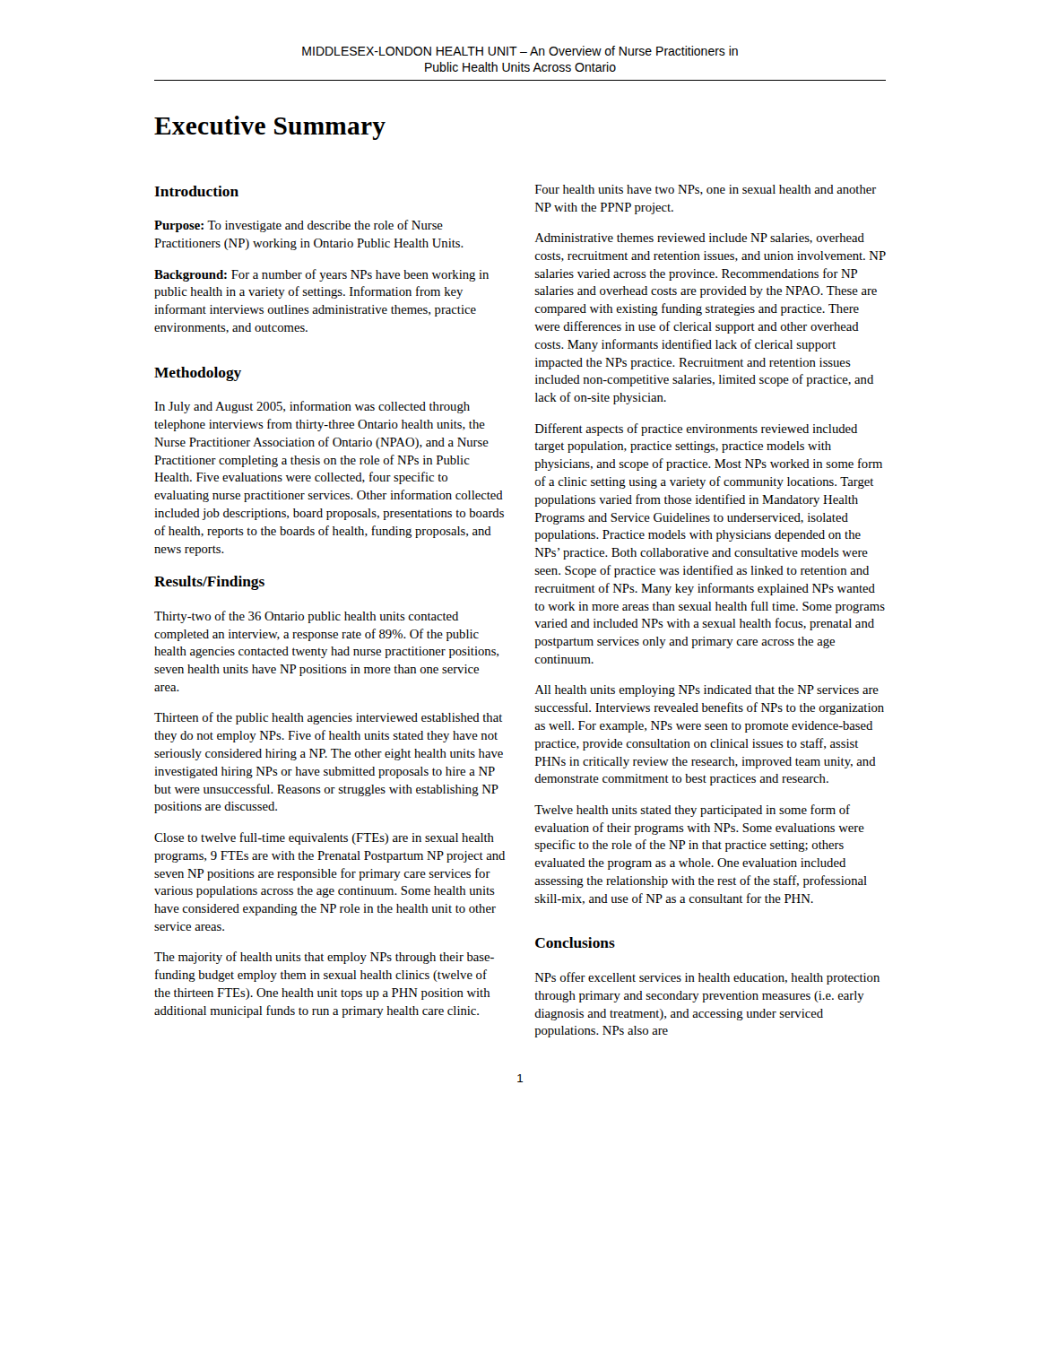MIDDLESEX-LONDON HEALTH UNIT – An Overview of Nurse Practitioners in
Public Health Units Across Ontario
Executive Summary
Introduction
Purpose: To investigate and describe the role of Nurse Practitioners (NP) working in Ontario Public Health Units.
Background: For a number of years NPs have been working in public health in a variety of settings. Information from key informant interviews outlines administrative themes, practice environments, and outcomes.
Methodology
In July and August 2005, information was collected through telephone interviews from thirty-three Ontario health units, the Nurse Practitioner Association of Ontario (NPAO), and a Nurse Practitioner completing a thesis on the role of NPs in Public Health. Five evaluations were collected, four specific to evaluating nurse practitioner services. Other information collected included job descriptions, board proposals, presentations to boards of health, reports to the boards of health, funding proposals, and news reports.
Results/Findings
Thirty-two of the 36 Ontario public health units contacted completed an interview, a response rate of 89%. Of the public health agencies contacted twenty had nurse practitioner positions, seven health units have NP positions in more than one service area.
Thirteen of the public health agencies interviewed established that they do not employ NPs. Five of health units stated they have not seriously considered hiring a NP. The other eight health units have investigated hiring NPs or have submitted proposals to hire a NP but were unsuccessful. Reasons or struggles with establishing NP positions are discussed.
Close to twelve full-time equivalents (FTEs) are in sexual health programs, 9 FTEs are with the Prenatal Postpartum NP project and seven NP positions are responsible for primary care services for various populations across the age continuum. Some health units have considered expanding the NP role in the health unit to other service areas.
The majority of health units that employ NPs through their base-funding budget employ them in sexual health clinics (twelve of the thirteen FTEs). One health unit tops up a PHN position with additional municipal funds to run a primary health care clinic. Four health units have two NPs, one in sexual health and another NP with the PPNP project.
Administrative themes reviewed include NP salaries, overhead costs, recruitment and retention issues, and union involvement. NP salaries varied across the province. Recommendations for NP salaries and overhead costs are provided by the NPAO. These are compared with existing funding strategies and practice. There were differences in use of clerical support and other overhead costs. Many informants identified lack of clerical support impacted the NPs practice. Recruitment and retention issues included non-competitive salaries, limited scope of practice, and lack of on-site physician.
Different aspects of practice environments reviewed included target population, practice settings, practice models with physicians, and scope of practice. Most NPs worked in some form of a clinic setting using a variety of community locations. Target populations varied from those identified in Mandatory Health Programs and Service Guidelines to underserviced, isolated populations. Practice models with physicians depended on the NPs’ practice. Both collaborative and consultative models were seen. Scope of practice was identified as linked to retention and recruitment of NPs. Many key informants explained NPs wanted to work in more areas than sexual health full time. Some programs varied and included NPs with a sexual health focus, prenatal and postpartum services only and primary care across the age continuum.
All health units employing NPs indicated that the NP services are successful. Interviews revealed benefits of NPs to the organization as well. For example, NPs were seen to promote evidence-based practice, provide consultation on clinical issues to staff, assist PHNs in critically review the research, improved team unity, and demonstrate commitment to best practices and research.
Twelve health units stated they participated in some form of evaluation of their programs with NPs. Some evaluations were specific to the role of the NP in that practice setting; others evaluated the program as a whole. One evaluation included assessing the relationship with the rest of the staff, professional skill-mix, and use of NP as a consultant for the PHN.
Conclusions
NPs offer excellent services in health education, health protection through primary and secondary prevention measures (i.e. early diagnosis and treatment), and accessing under serviced populations. NPs also are
1